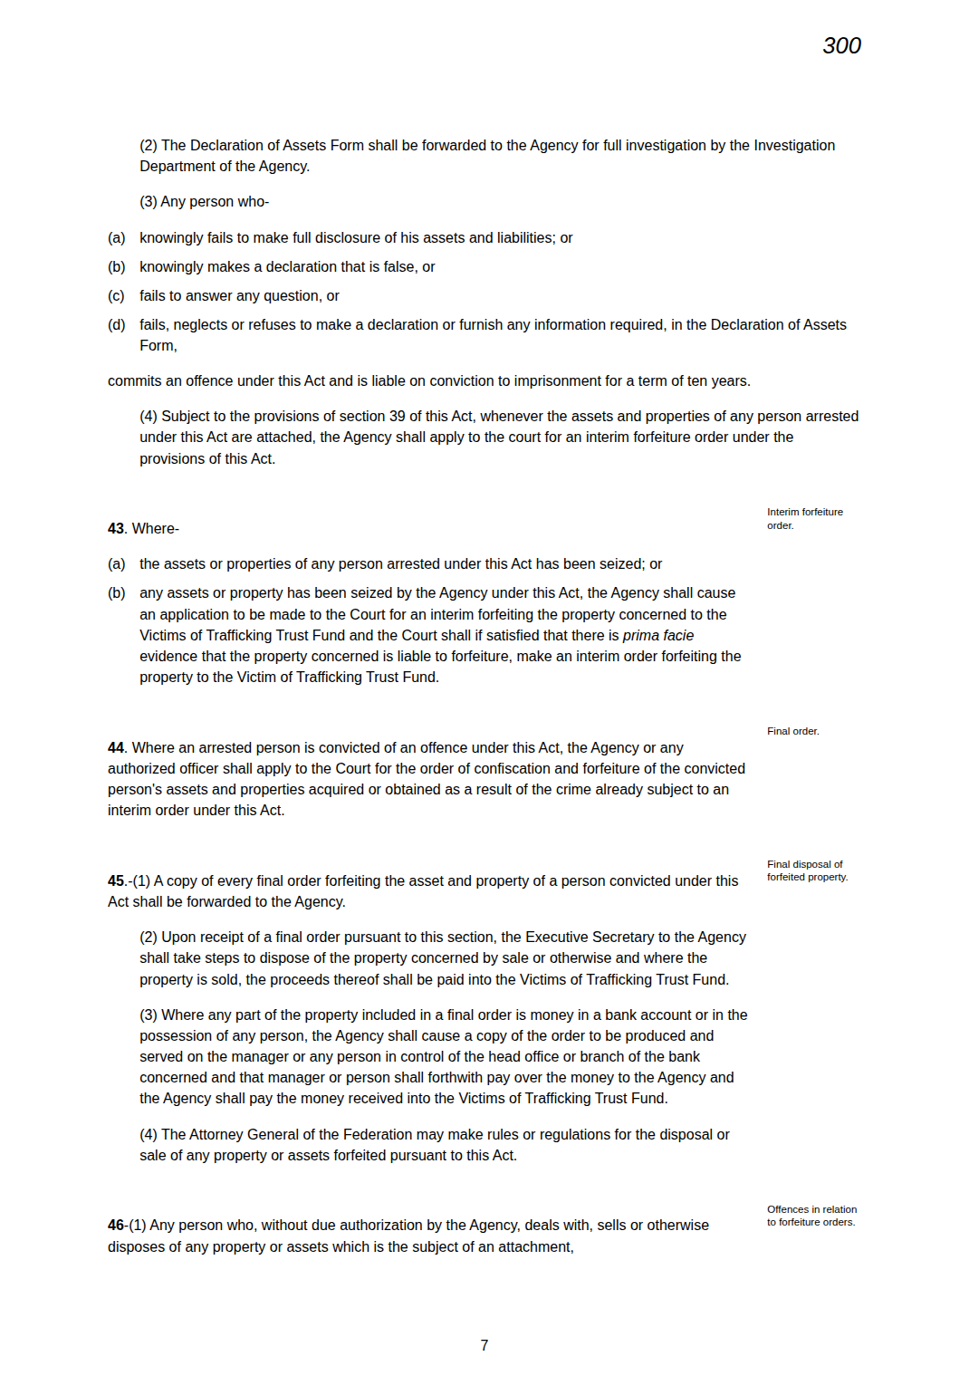300
(2) The Declaration of Assets Form shall be forwarded to the Agency for full investigation by the Investigation Department of the Agency.
(3) Any person who-
(a) knowingly fails to make full disclosure of his assets and liabilities; or
(b) knowingly makes a declaration that is false, or
(c) fails to answer any question, or
(d) fails, neglects or refuses to make a declaration or furnish any information required, in the Declaration of Assets Form,
commits an offence under this Act and is liable on conviction to imprisonment for a term of ten years.
(4) Subject to the provisions of section 39 of this Act, whenever the assets and properties of any person arrested under this Act are attached, the Agency shall apply to the court for an interim forfeiture order under the provisions of this Act.
Interim forfeiture order.
43. Where-
(a) the assets or properties of any person arrested under this Act has been seized; or
(b) any assets or property has been seized by the Agency under this Act, the Agency shall cause an application to be made to the Court for an interim forfeiting the property concerned to the Victims of Trafficking Trust Fund and the Court shall if satisfied that there is prima facie evidence that the property concerned is liable to forfeiture, make an interim order forfeiting the property to the Victim of Trafficking Trust Fund.
Final order.
44. Where an arrested person is convicted of an offence under this Act, the Agency or any authorized officer shall apply to the Court for the order of confiscation and forfeiture of the convicted person's assets and properties acquired or obtained as a result of the crime already subject to an interim order under this Act.
Final disposal of forfeited property.
45.-(1) A copy of every final order forfeiting the asset and property of a person convicted under this Act shall be forwarded to the Agency.
(2) Upon receipt of a final order pursuant to this section, the Executive Secretary to the Agency shall take steps to dispose of the property concerned by sale or otherwise and where the property is sold, the proceeds thereof shall be paid into the Victims of Trafficking Trust Fund.
(3) Where any part of the property included in a final order is money in a bank account or in the possession of any person, the Agency shall cause a copy of the order to be produced and served on the manager or any person in control of the head office or branch of the bank concerned and that manager or person shall forthwith pay over the money to the Agency and the Agency shall pay the money received into the Victims of Trafficking Trust Fund.
(4) The Attorney General of the Federation may make rules or regulations for the disposal or sale of any property or assets forfeited pursuant to this Act.
Offences in relation to forfeiture orders.
46-(1) Any person who, without due authorization by the Agency, deals with, sells or otherwise disposes of any property or assets which is the subject of an attachment,
7